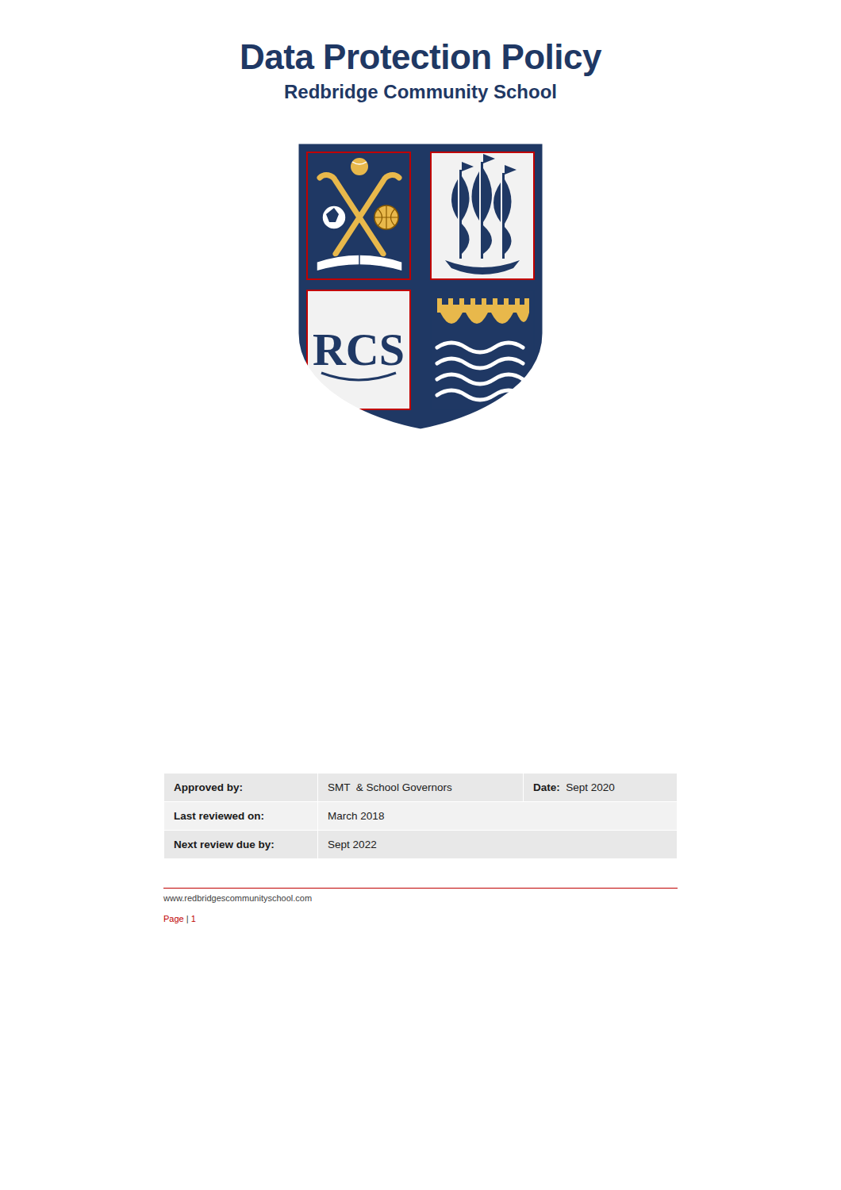Data Protection Policy
Redbridge Community School
RCS
| Approved by: | SMT & School Governors | Date: Sept 2020 |
| Last reviewed on: | March 2018 |
| Next review due by: | Sept 2022 |
www.redbridgescommunityschool.com
Page | 1